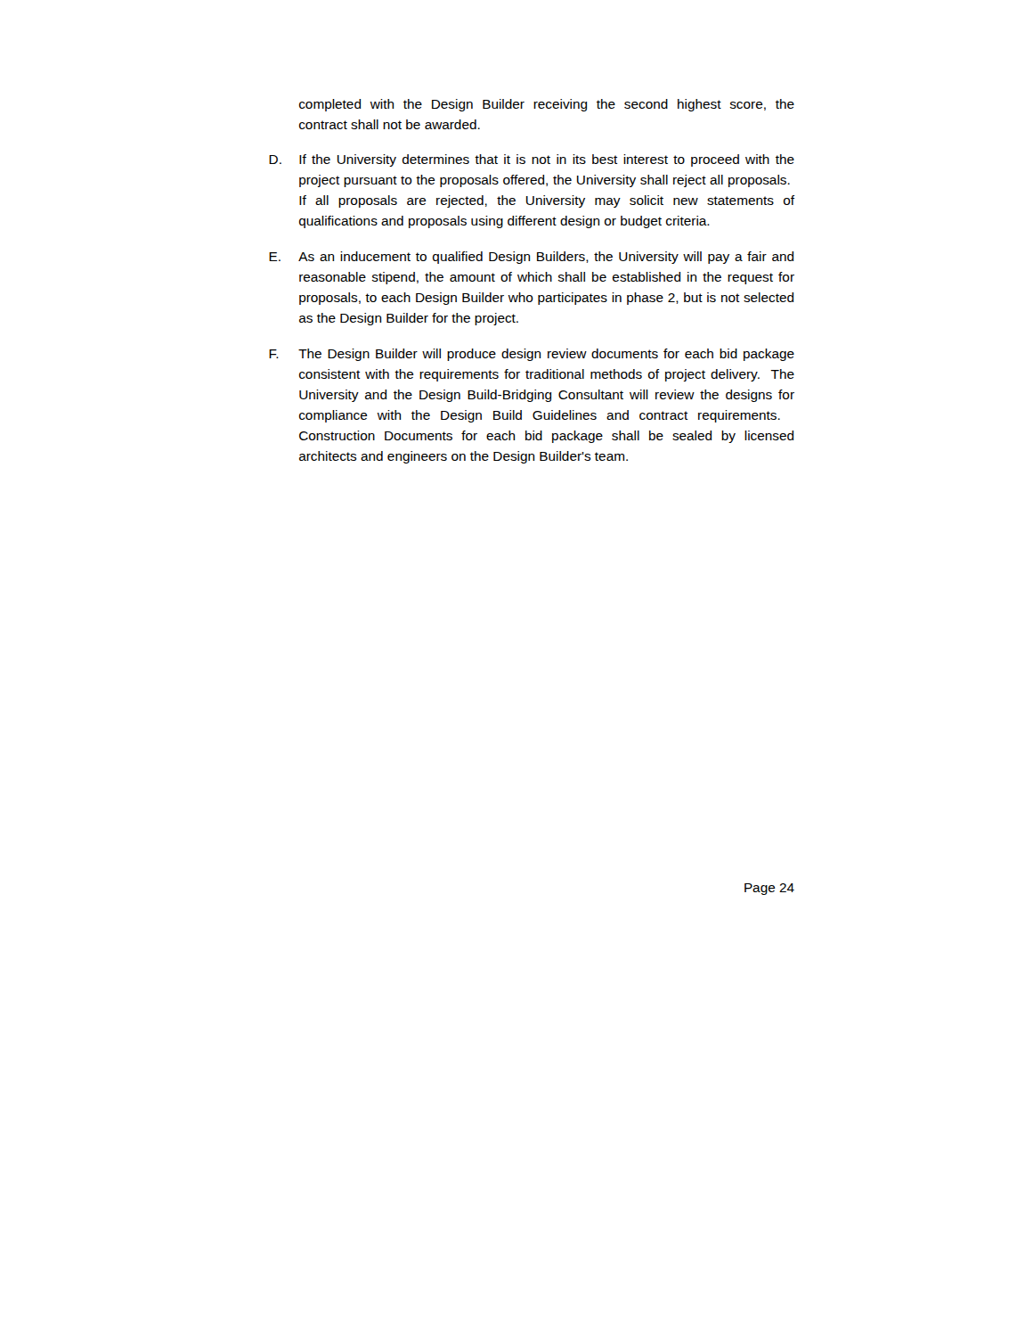completed with the Design Builder receiving the second highest score, the contract shall not be awarded.
D.
If the University determines that it is not in its best interest to proceed with the project pursuant to the proposals offered, the University shall reject all proposals. If all proposals are rejected, the University may solicit new statements of qualifications and proposals using different design or budget criteria.
E.
As an inducement to qualified Design Builders, the University will pay a fair and reasonable stipend, the amount of which shall be established in the request for proposals, to each Design Builder who participates in phase 2, but is not selected as the Design Builder for the project.
F.
The Design Builder will produce design review documents for each bid package consistent with the requirements for traditional methods of project delivery. The University and the Design Build-Bridging Consultant will review the designs for compliance with the Design Build Guidelines and contract requirements. Construction Documents for each bid package shall be sealed by licensed architects and engineers on the Design Builder's team.
Page 24